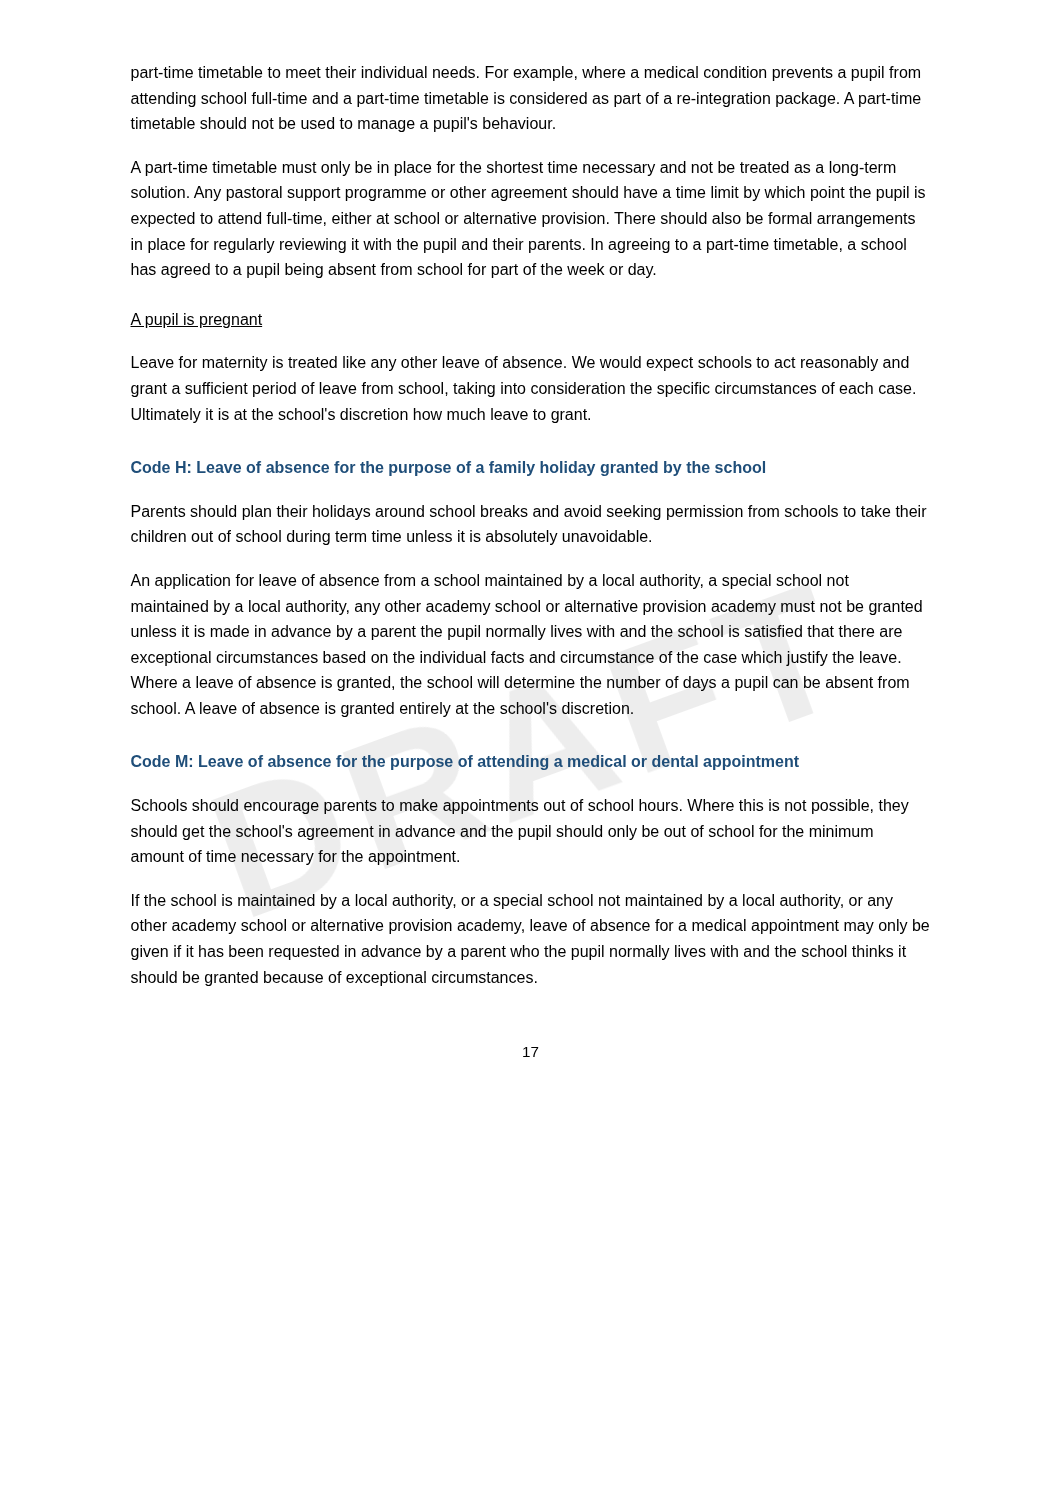DRAFT
part-time timetable to meet their individual needs. For example, where a medical condition prevents a pupil from attending school full-time and a part-time timetable is considered as part of a re-integration package. A part-time timetable should not be used to manage a pupil's behaviour.
A part-time timetable must only be in place for the shortest time necessary and not be treated as a long-term solution. Any pastoral support programme or other agreement should have a time limit by which point the pupil is expected to attend full-time, either at school or alternative provision. There should also be formal arrangements in place for regularly reviewing it with the pupil and their parents. In agreeing to a part-time timetable, a school has agreed to a pupil being absent from school for part of the week or day.
A pupil is pregnant
Leave for maternity is treated like any other leave of absence. We would expect schools to act reasonably and grant a sufficient period of leave from school, taking into consideration the specific circumstances of each case. Ultimately it is at the school's discretion how much leave to grant.
Code H: Leave of absence for the purpose of a family holiday granted by the school
Parents should plan their holidays around school breaks and avoid seeking permission from schools to take their children out of school during term time unless it is absolutely unavoidable.
An application for leave of absence from a school maintained by a local authority, a special school not maintained by a local authority, any other academy school or alternative provision academy must not be granted unless it is made in advance by a parent the pupil normally lives with and the school is satisfied that there are exceptional circumstances based on the individual facts and circumstance of the case which justify the leave. Where a leave of absence is granted, the school will determine the number of days a pupil can be absent from school. A leave of absence is granted entirely at the school's discretion.
Code M: Leave of absence for the purpose of attending a medical or dental appointment
Schools should encourage parents to make appointments out of school hours. Where this is not possible, they should get the school's agreement in advance and the pupil should only be out of school for the minimum amount of time necessary for the appointment.
If the school is maintained by a local authority, or a special school not maintained by a local authority, or any other academy school or alternative provision academy, leave of absence for a medical appointment may only be given if it has been requested in advance by a parent who the pupil normally lives with and the school thinks it should be granted because of exceptional circumstances.
17